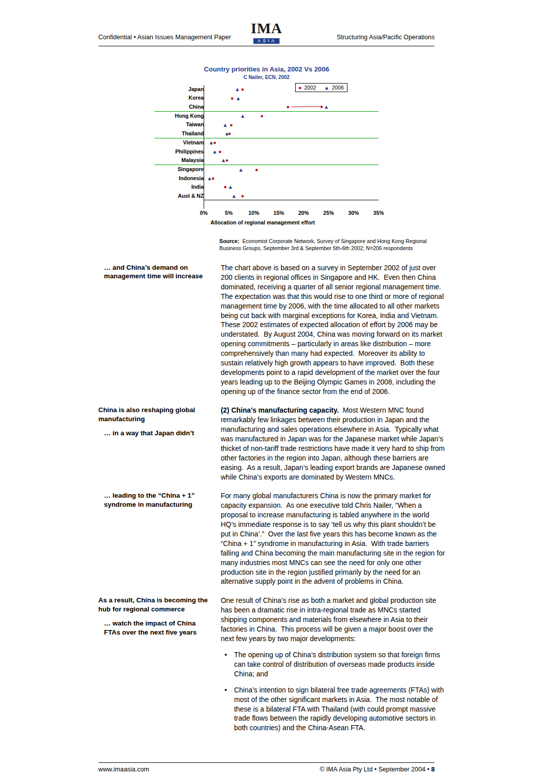Confidential • Asian Issues Management Paper
IMA
ASIA
Structuring Asia/Pacific Operations
Country priorities in Asia, 2002 Vs 2006
C Nailer, ECN, 2002
| Japan | ▲ ● ● 2002 ▲ 2006 |
| Korea | ● ▲ |
| China | ● ▲ |
| Hong Kong | ▲ ● |
| Taiwan | ▲ ● |
| Thailand | ▲ ● |
| Vietnam | ▲ ● |
| Philippines | ▲ ● |
| Malaysia | ▲ ● |
| Singapore | ▲ ● |
| Indonesia | ▲ ● |
| India | ● ▲ |
| Aust & NZ | ▲ ● |
| | 0% 5% 10% 15% 20% 25% 30% 35% |
Allocation of regional management effort
Source: Economist Corporate Network, Survey of Singapore and Hong Kong Regional Business Groups, September 3rd & September 5th-6th 2002; N=206 respondents
… and China’s demand on management time will increase
The chart above is based on a survey in September 2002 of just over 200 clients in regional offices in Singapore and HK. Even then China dominated, receiving a quarter of all senior regional management time. The expectation was that this would rise to one third or more of regional management time by 2006, with the time allocated to all other markets being cut back with marginal exceptions for Korea, India and Vietnam. These 2002 estimates of expected allocation of effort by 2006 may be understated. By August 2004, China was moving forward on its market opening commitments – particularly in areas like distribution – more comprehensively than many had expected. Moreover its ability to sustain relatively high growth appears to have improved. Both these developments point to a rapid development of the market over the four years leading up to the Beijing Olympic Games in 2008, including the opening up of the finance sector from the end of 2006.
China is also reshaping global manufacturing
… in a way that Japan didn’t
(2) China’s manufacturing capacity. Most Western MNC found remarkably few linkages between their production in Japan and the manufacturing and sales operations elsewhere in Asia. Typically what was manufactured in Japan was for the Japanese market while Japan’s thicket of non-tariff trade restrictions have made it very hard to ship from other factories in the region into Japan, although these barriers are easing. As a result, Japan’s leading export brands are Japanese owned while China’s exports are dominated by Western MNCs.
… leading to the “China + 1” syndrome in manufacturing
For many global manufacturers China is now the primary market for capacity expansion. As one executive told Chris Nailer, “When a proposal to increase manufacturing is tabled anywhere in the world HQ’s immediate response is to say ‘tell us why this plant shouldn’t be put in China’.” Over the last five years this has become known as the “China + 1” syndrome in manufacturing in Asia. With trade barriers falling and China becoming the main manufacturing site in the region for many industries most MNCs can see the need for only one other production site in the region justified primarily by the need for an alternative supply point in the advent of problems in China.
As a result, China is becoming the hub for regional commerce
… watch the impact of China FTAs over the next five years
One result of China’s rise as both a market and global production site has been a dramatic rise in intra-regional trade as MNCs started shipping components and materials from elsewhere in Asia to their factories in China. This process will be given a major boost over the next few years by two major developments:
The opening up of China’s distribution system so that foreign firms can take control of distribution of overseas made products inside China; and
China’s intention to sign bilateral free trade agreements (FTAs) with most of the other significant markets in Asia. The most notable of these is a bilateral FTA with Thailand (with could prompt massive trade flows between the rapidly developing automotive sectors in both countries) and the China-Asean FTA.
www.imaasia.com
© IMA Asia Pty Ltd • September 2004 • 8